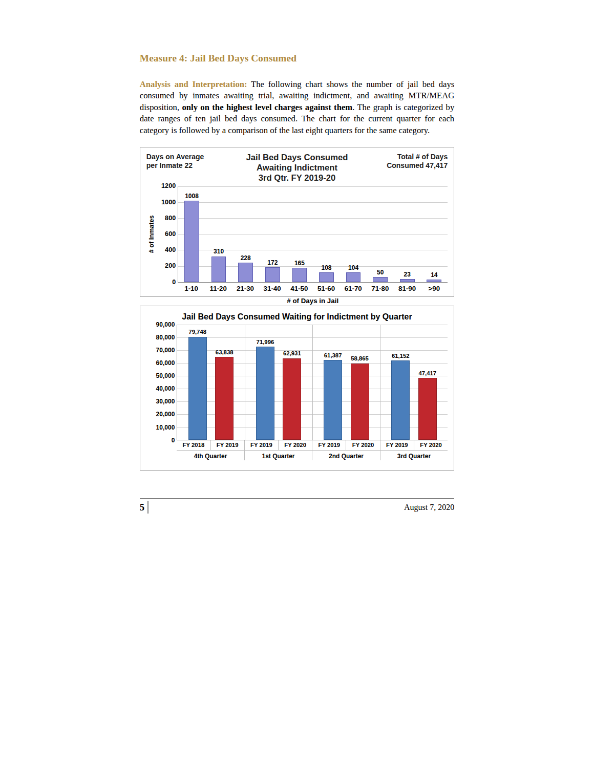Measure 4: Jail Bed Days Consumed
Analysis and Interpretation: The following chart shows the number of jail bed days consumed by inmates awaiting trial, awaiting indictment, and awaiting MTR/MEAG disposition, only on the highest level charges against them. The graph is categorized by date ranges of ten jail bed days consumed. The chart for the current quarter for each category is followed by a comparison of the last eight quarters for the same category.
Days on Average
per Inmate 22
Jail Bed Days Consumed
Awaiting Indictment
3rd Qtr. FY 2019-20
Total # of Days
Consumed 47,417
# of Inmates
1200 1000 800 600 400 200 0
1008
310
228
172
165
108
104
50
23
14
1-10
11-20
21-30
31-40
41-50
51-60
61-70
71-80
81-90
>90
# of Days in Jail
Jail Bed Days Consumed Waiting for Indictment by Quarter
90,000 80,000 70,000 60,000 50,000 40,000 30,000 20,000 10,000 0
79,748
63,838
71,996
62,931
61,387
58,865
61,152
47,417
FY 2018
FY 2019
FY 2019
FY 2020
FY 2019
FY 2020
FY 2019
FY 2020
4th Quarter
1st Quarter
2nd Quarter
3rd Quarter
5
August 7, 2020